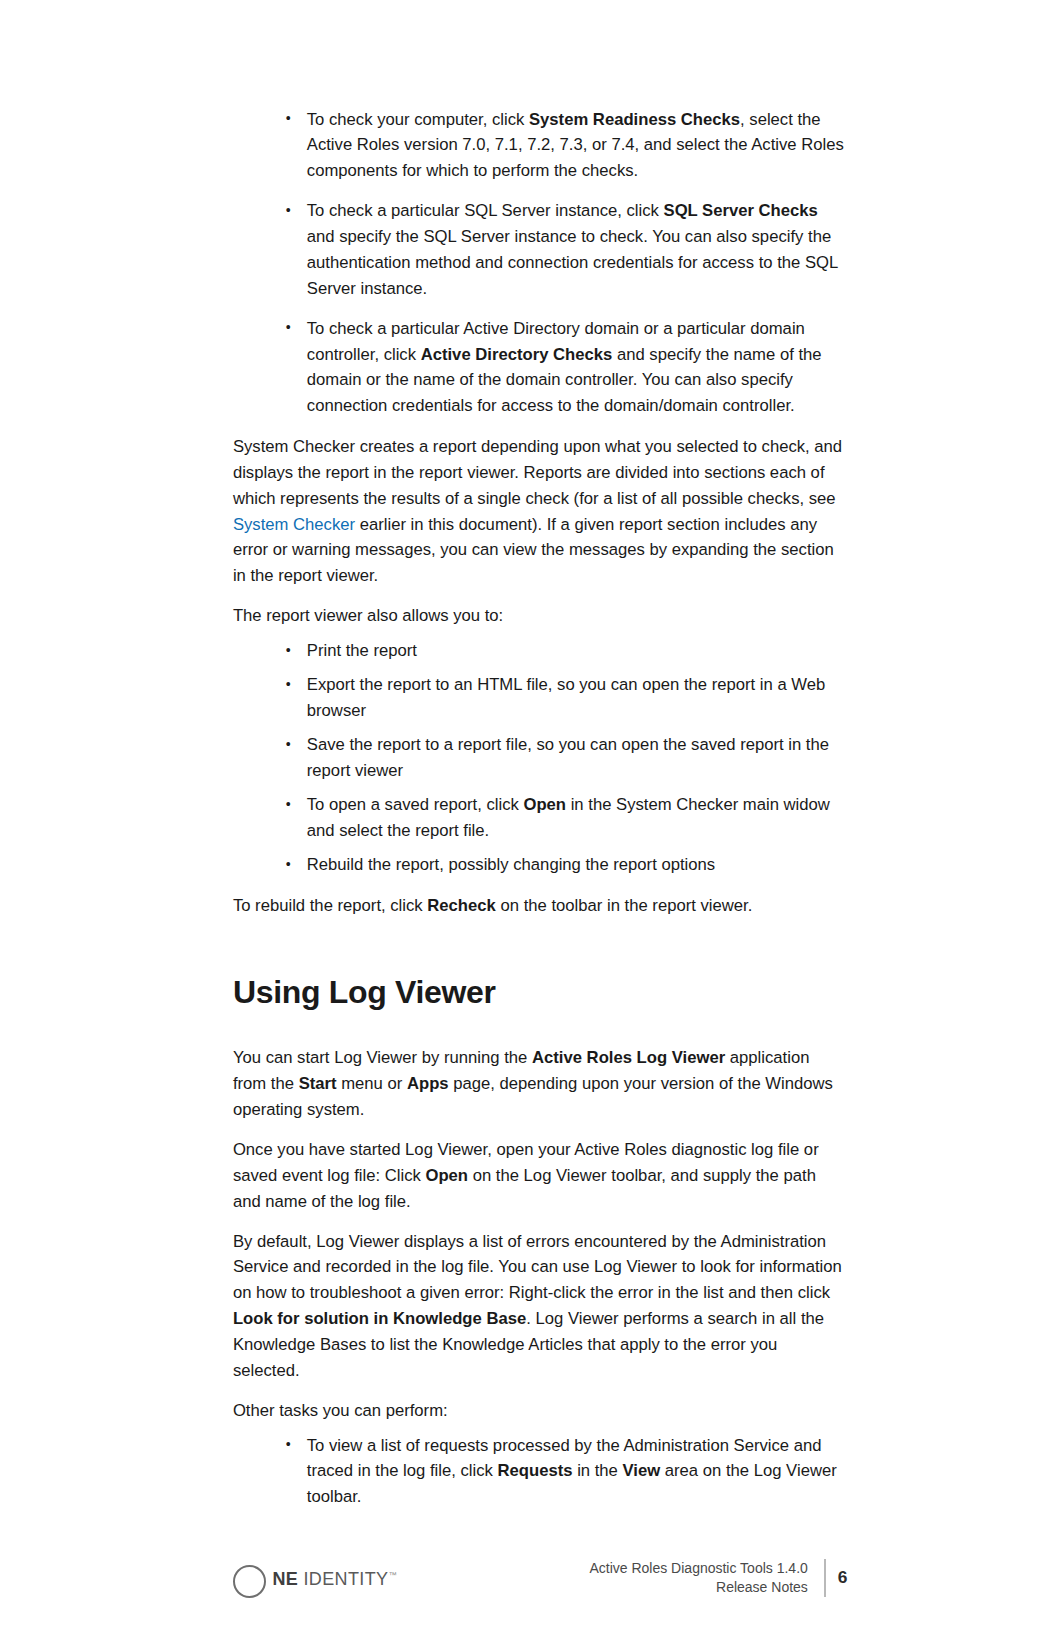To check your computer, click System Readiness Checks, select the Active Roles version 7.0, 7.1, 7.2, 7.3, or 7.4, and select the Active Roles components for which to perform the checks.
To check a particular SQL Server instance, click SQL Server Checks and specify the SQL Server instance to check. You can also specify the authentication method and connection credentials for access to the SQL Server instance.
To check a particular Active Directory domain or a particular domain controller, click Active Directory Checks and specify the name of the domain or the name of the domain controller. You can also specify connection credentials for access to the domain/domain controller.
System Checker creates a report depending upon what you selected to check, and displays the report in the report viewer. Reports are divided into sections each of which represents the results of a single check (for a list of all possible checks, see System Checker earlier in this document). If a given report section includes any error or warning messages, you can view the messages by expanding the section in the report viewer.
The report viewer also allows you to:
Print the report
Export the report to an HTML file, so you can open the report in a Web browser
Save the report to a report file, so you can open the saved report in the report viewer
To open a saved report, click Open in the System Checker main widow and select the report file.
Rebuild the report, possibly changing the report options
To rebuild the report, click Recheck on the toolbar in the report viewer.
Using Log Viewer
You can start Log Viewer by running the Active Roles Log Viewer application from the Start menu or Apps page, depending upon your version of the Windows operating system.
Once you have started Log Viewer, open your Active Roles diagnostic log file or saved event log file: Click Open on the Log Viewer toolbar, and supply the path and name of the log file.
By default, Log Viewer displays a list of errors encountered by the Administration Service and recorded in the log file. You can use Log Viewer to look for information on how to troubleshoot a given error: Right-click the error in the list and then click Look for solution in Knowledge Base. Log Viewer performs a search in all the Knowledge Bases to list the Knowledge Articles that apply to the error you selected.
Other tasks you can perform:
To view a list of requests processed by the Administration Service and traced in the log file, click Requests in the View area on the Log Viewer toolbar.
NE IDENTITY™
Active Roles Diagnostic Tools 1.4.0
Release Notes
6